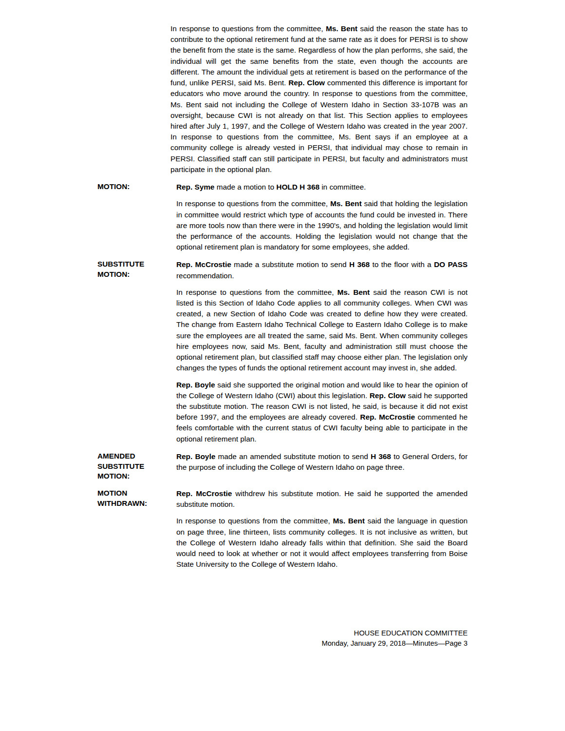In response to questions from the committee, Ms. Bent said the reason the state has to contribute to the optional retirement fund at the same rate as it does for PERSI is to show the benefit from the state is the same. Regardless of how the plan performs, she said, the individual will get the same benefits from the state, even though the accounts are different. The amount the individual gets at retirement is based on the performance of the fund, unlike PERSI, said Ms. Bent. Rep. Clow commented this difference is important for educators who move around the country. In response to questions from the committee, Ms. Bent said not including the College of Western Idaho in Section 33-107B was an oversight, because CWI is not already on that list. This Section applies to employees hired after July 1, 1997, and the College of Western Idaho was created in the year 2007. In response to questions from the committee, Ms. Bent says if an employee at a community college is already vested in PERSI, that individual may chose to remain in PERSI. Classified staff can still participate in PERSI, but faculty and administrators must participate in the optional plan.
Motion:
Rep. Syme made a motion to HOLD H 368 in committee.
In response to questions from the committee, Ms. Bent said that holding the legislation in committee would restrict which type of accounts the fund could be invested in. There are more tools now than there were in the 1990's, and holding the legislation would limit the performance of the accounts. Holding the legislation would not change that the optional retirement plan is mandatory for some employees, she added.
Substitute
Motion:
Rep. McCrostie made a substitute motion to send H 368 to the floor with a DO PASS recommendation.
In response to questions from the committee, Ms. Bent said the reason CWI is not listed is this Section of Idaho Code applies to all community colleges. When CWI was created, a new Section of Idaho Code was created to define how they were created. The change from Eastern Idaho Technical College to Eastern Idaho College is to make sure the employees are all treated the same, said Ms. Bent. When community colleges hire employees now, said Ms. Bent, faculty and administration still must choose the optional retirement plan, but classified staff may choose either plan. The legislation only changes the types of funds the optional retirement account may invest in, she added.
Rep. Boyle said she supported the original motion and would like to hear the opinion of the College of Western Idaho (CWI) about this legislation. Rep. Clow said he supported the substitute motion. The reason CWI is not listed, he said, is because it did not exist before 1997, and the employees are already covered. Rep. McCrostie commented he feels comfortable with the current status of CWI faculty being able to participate in the optional retirement plan.
Amended
Substitute
Motion:
Rep. Boyle made an amended substitute motion to send H 368 to General Orders, for the purpose of including the College of Western Idaho on page three.
Motion
Withdrawn:
Rep. McCrostie withdrew his substitute motion. He said he supported the amended substitute motion.
In response to questions from the committee, Ms. Bent said the language in question on page three, line thirteen, lists community colleges. It is not inclusive as written, but the College of Western Idaho already falls within that definition. She said the Board would need to look at whether or not it would affect employees transferring from Boise State University to the College of Western Idaho.
HOUSE EDUCATION COMMITTEE
Monday, January 29, 2018—Minutes—Page 3